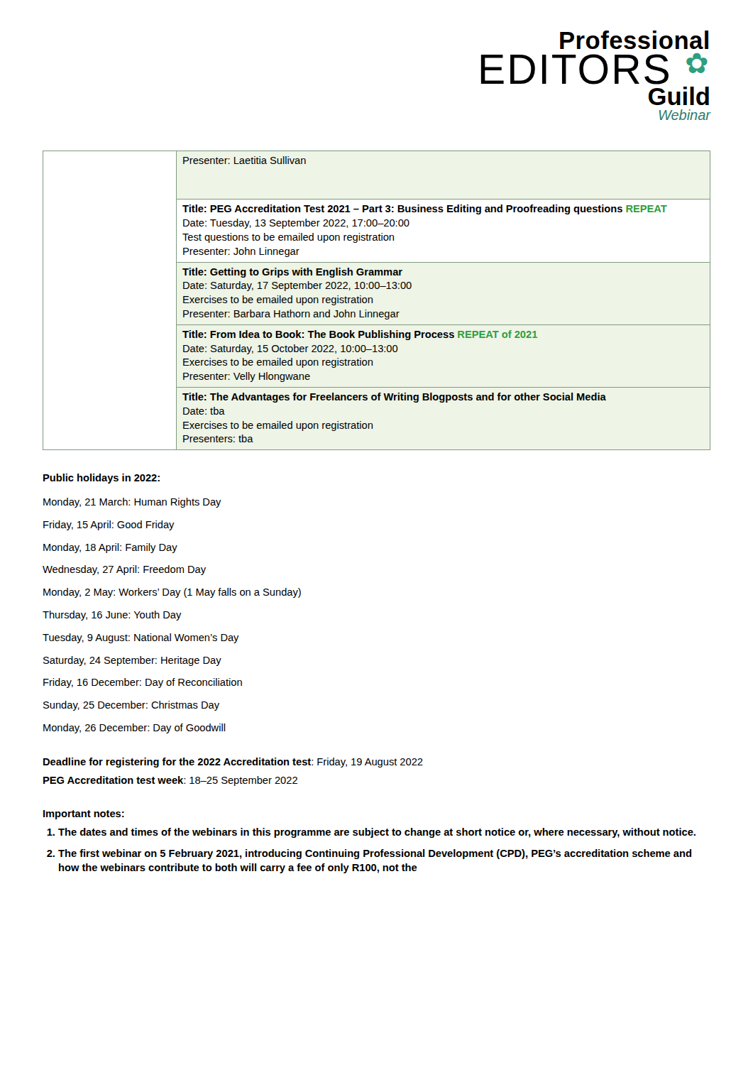Professional EDITORS ✿ Guild Webinar
| | Presenter: Laetitia Sullivan |
| Title: PEG Accreditation Test 2021 – Part 3: Business Editing and Proofreading questions REPEAT Date: Tuesday, 13 September 2022, 17:00–20:00 Test questions to be emailed upon registration Presenter: John Linnegar |
| Title: Getting to Grips with English Grammar Date: Saturday, 17 September 2022, 10:00–13:00 Exercises to be emailed upon registration Presenter: Barbara Hathorn and John Linnegar |
| Title: From Idea to Book: The Book Publishing Process REPEAT of 2021 Date: Saturday, 15 October 2022, 10:00–13:00 Exercises to be emailed upon registration Presenter: Velly Hlongwane |
| Title: The Advantages for Freelancers of Writing Blogposts and for other Social Media Date: tba Exercises to be emailed upon registration Presenters: tba |
Public holidays in 2022:
Monday, 21 March: Human Rights Day
Friday, 15 April: Good Friday
Monday, 18 April: Family Day
Wednesday, 27 April: Freedom Day
Monday, 2 May: Workers’ Day (1 May falls on a Sunday)
Thursday, 16 June: Youth Day
Tuesday, 9 August: National Women’s Day
Saturday, 24 September: Heritage Day
Friday, 16 December: Day of Reconciliation
Sunday, 25 December: Christmas Day
Monday, 26 December: Day of Goodwill
Deadline for registering for the 2022 Accreditation test: Friday, 19 August 2022
PEG Accreditation test week: 18–25 September 2022
Important notes:
The dates and times of the webinars in this programme are subject to change at short notice or, where necessary, without notice.
The first webinar on 5 February 2021, introducing Continuing Professional Development (CPD), PEG’s accreditation scheme and how the webinars contribute to both will carry a fee of only R100, not the